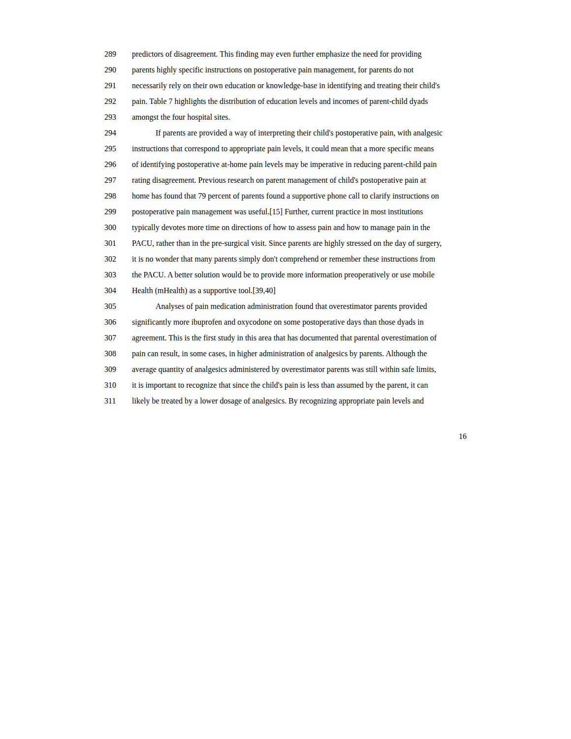289 predictors of disagreement. This finding may even further emphasize the need for providing
290 parents highly specific instructions on postoperative pain management, for parents do not
291 necessarily rely on their own education or knowledge-base in identifying and treating their child's
292 pain. Table 7 highlights the distribution of education levels and incomes of parent-child dyads
293 amongst the four hospital sites.
294 If parents are provided a way of interpreting their child's postoperative pain, with analgesic
295 instructions that correspond to appropriate pain levels, it could mean that a more specific means
296 of identifying postoperative at-home pain levels may be imperative in reducing parent-child pain
297 rating disagreement. Previous research on parent management of child's postoperative pain at
298 home has found that 79 percent of parents found a supportive phone call to clarify instructions on
299 postoperative pain management was useful.[15] Further, current practice in most institutions
300 typically devotes more time on directions of how to assess pain and how to manage pain in the
301 PACU, rather than in the pre-surgical visit. Since parents are highly stressed on the day of surgery,
302 it is no wonder that many parents simply don't comprehend or remember these instructions from
303 the PACU. A better solution would be to provide more information preoperatively or use mobile
304 Health (mHealth) as a supportive tool.[39,40]
305 Analyses of pain medication administration found that overestimator parents provided
306 significantly more ibuprofen and oxycodone on some postoperative days than those dyads in
307 agreement. This is the first study in this area that has documented that parental overestimation of
308 pain can result, in some cases, in higher administration of analgesics by parents. Although the
309 average quantity of analgesics administered by overestimator parents was still within safe limits,
310 it is important to recognize that since the child's pain is less than assumed by the parent, it can
311 likely be treated by a lower dosage of analgesics. By recognizing appropriate pain levels and
16